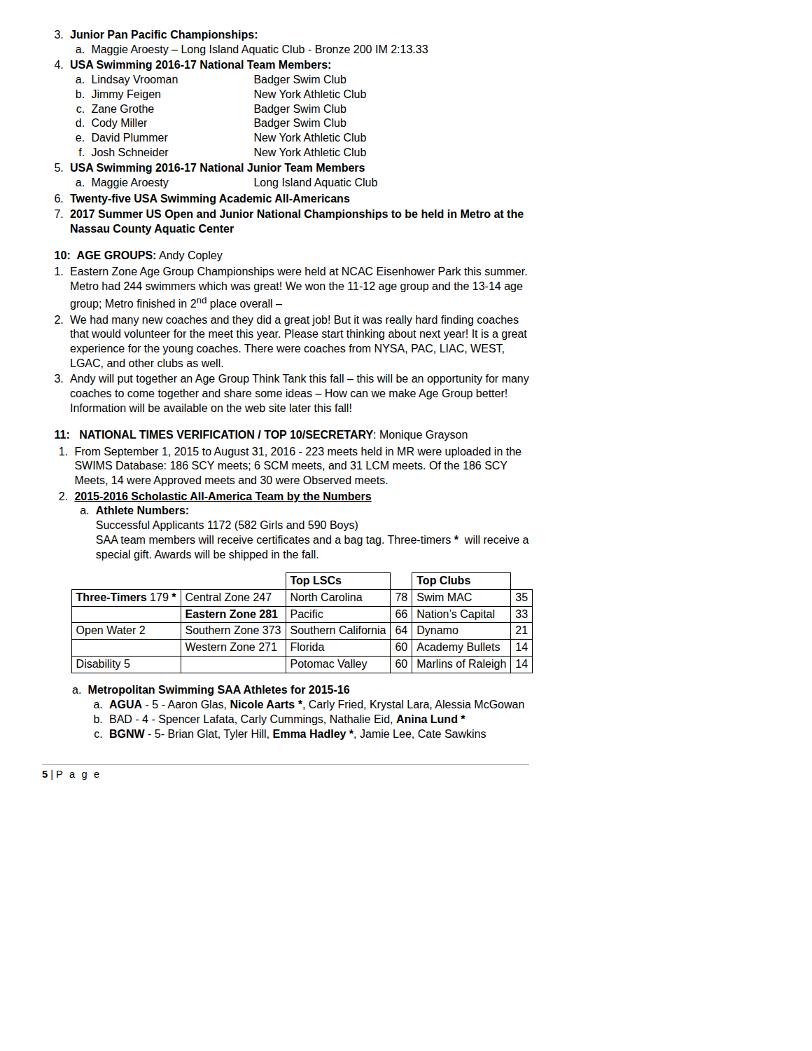Junior Pan Pacific Championships:
Maggie Aroesty – Long Island Aquatic Club - Bronze 200 IM 2:13.33
USA Swimming 2016-17 National Team Members:
Lindsay Vrooman Badger Swim Club
Jimmy Feigen New York Athletic Club
Zane Grothe Badger Swim Club
Cody Miller Badger Swim Club
David Plummer New York Athletic Club
Josh Schneider New York Athletic Club
USA Swimming 2016-17 National Junior Team Members
Maggie Aroesty Long Island Aquatic Club
Twenty-five USA Swimming Academic All-Americans
2017 Summer US Open and Junior National Championships to be held in Metro at the Nassau County Aquatic Center
10: AGE GROUPS: Andy Copley
Eastern Zone Age Group Championships were held at NCAC Eisenhower Park this summer. Metro had 244 swimmers which was great! We won the 11-12 age group and the 13-14 age group; Metro finished in 2nd place overall –
We had many new coaches and they did a great job! But it was really hard finding coaches that would volunteer for the meet this year. Please start thinking about next year! It is a great experience for the young coaches. There were coaches from NYSA, PAC, LIAC, WEST, LGAC, and other clubs as well.
Andy will put together an Age Group Think Tank this fall – this will be an opportunity for many coaches to come together and share some ideas – How can we make Age Group better! Information will be available on the web site later this fall!
11: NATIONAL TIMES VERIFICATION / TOP 10/SECRETARY: Monique Grayson
From September 1, 2015 to August 31, 2016 - 223 meets held in MR were uploaded in the SWIMS Database: 186 SCY meets; 6 SCM meets, and 31 LCM meets. Of the 186 SCY Meets, 14 were Approved meets and 30 were Observed meets.
2015-2016 Scholastic All-America Team by the Numbers
Athlete Numbers:
Successful Applicants 1172 (582 Girls and 590 Boys)
SAA team members will receive certificates and a bag tag. Three-timers * will receive a special gift. Awards will be shipped in the fall.
| | | Top LSCs | | Top Clubs | |
| Three-Timers 179 * | Central Zone 247 | North Carolina | 78 | Swim MAC | 35 |
| | Eastern Zone 281 | Pacific | 66 | Nation’s Capital | 33 |
| Open Water 2 | Southern Zone 373 | Southern California | 64 | Dynamo | 21 |
| | Western Zone 271 | Florida | 60 | Academy Bullets | 14 |
| Disability 5 | | Potomac Valley | 60 | Marlins of Raleigh | 14 |
Metropolitan Swimming SAA Athletes for 2015-16
AGUA - 5 - Aaron Glas, Nicole Aarts *, Carly Fried, Krystal Lara, Alessia McGowan
BAD - 4 - Spencer Lafata, Carly Cummings, Nathalie Eid, Anina Lund *
BGNW - 5- Brian Glat, Tyler Hill, Emma Hadley *, Jamie Lee, Cate Sawkins
5 | P a g e